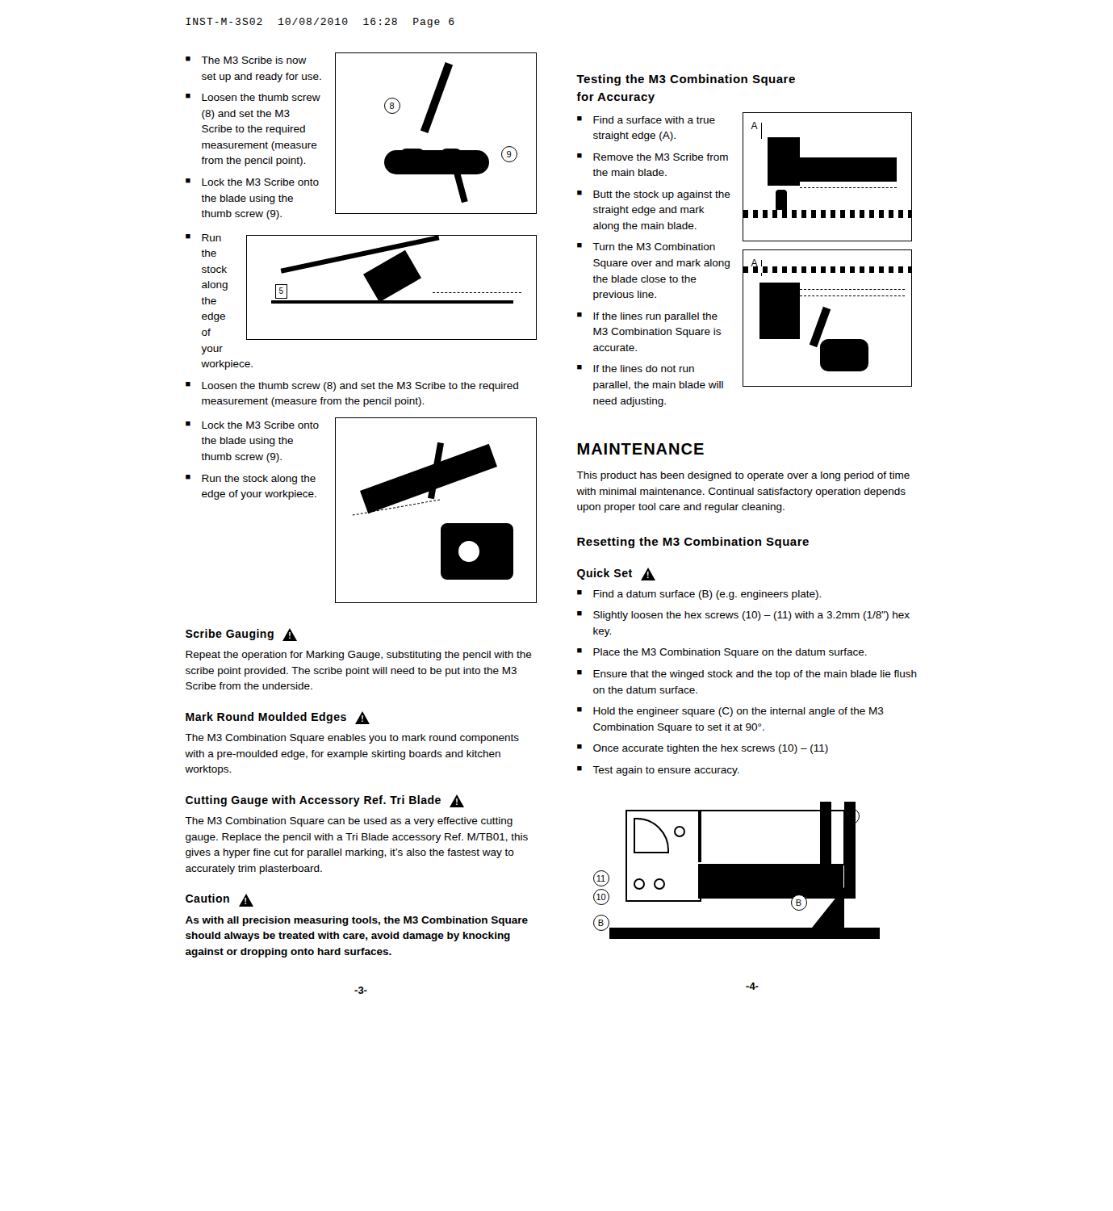INST-M-3S02 10/08/2010 16:28 Page 6
8
9
The M3 Scribe is now set up and ready for use.
Loosen the thumb screw (8) and set the M3 Scribe to the required measurement (measure from the pencil point).
Lock the M3 Scribe onto the blade using the thumb screw (9).
5
Run the stock along the edge of your workpiece.
Loosen the thumb screw (8) and set the M3 Scribe to the required measurement (measure from the pencil point).
Lock the M3 Scribe onto the blade using the thumb screw (9).
Run the stock along the edge of your workpiece.
Scribe Gauging
Repeat the operation for Marking Gauge, substituting the pencil with the scribe point provided. The scribe point will need to be put into the M3 Scribe from the underside.
Mark Round Moulded Edges
The M3 Combination Square enables you to mark round components with a pre-moulded edge, for example skirting boards and kitchen worktops.
Cutting Gauge with Accessory Ref. Tri Blade
The M3 Combination Square can be used as a very effective cutting gauge. Replace the pencil with a Tri Blade accessory Ref. M/TB01, this gives a hyper fine cut for parallel marking, it’s also the fastest way to accurately trim plasterboard.
Caution
As with all precision measuring tools, the M3 Combination Square should always be treated with care, avoid damage by knocking against or dropping onto hard surfaces.
-3-
Testing the M3 Combination Square
for Accuracy
A
A
Find a surface with a true straight edge (A).
Remove the M3 Scribe from the main blade.
Butt the stock up against the straight edge and mark along the main blade.
Turn the M3 Combination Square over and mark along the blade close to the previous line.
If the lines run parallel the M3 Combination Square is accurate.
If the lines do not run parallel, the main blade will need adjusting.
MAINTENANCE
This product has been designed to operate over a long period of time with minimal maintenance. Continual satisfactory operation depends upon proper tool care and regular cleaning.
Resetting the M3 Combination Square
Quick Set
Find a datum surface (B) (e.g. engineers plate).
Slightly loosen the hex screws (10) – (11) with a 3.2mm (1/8") hex key.
Place the M3 Combination Square on the datum surface.
Ensure that the winged stock and the top of the main blade lie flush on the datum surface.
Hold the engineer square (C) on the internal angle of the M3 Combination Square to set it at 90°.
Once accurate tighten the hex screws (10) – (11)
Test again to ensure accuracy.
C
11
10
B
B
-4-